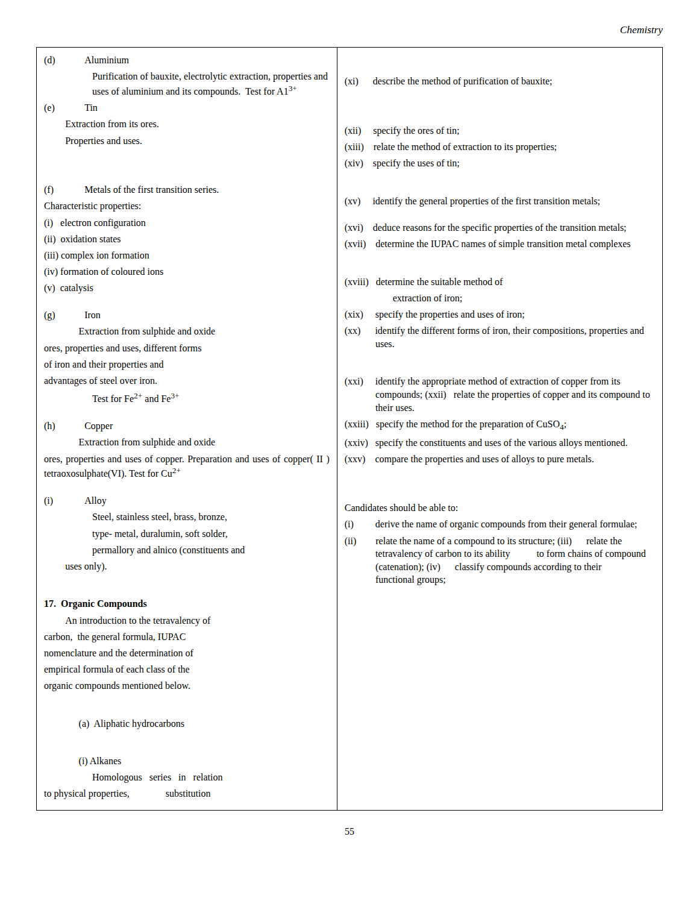Chemistry
| (d) Aluminium Purification of bauxite, electrolytic extraction, properties and uses of aluminium and its compounds. Test for A1 3+ (e) Tin Extraction from its ores. Properties and uses. (f) Metals of the first transition series. Characteristic properties: (i) electron configuration (ii) oxidation states (iii) complex ion formation (iv) formation of coloured ions (v) catalysis (g) Iron Extraction from sulphide and oxide ores, properties and uses, different forms of iron and their properties and advantages of steel over iron. Test for Fe 2+ and Fe 3+ (h) Copper Extraction from sulphide and oxide ores, properties and uses of copper. Preparation and uses of copper( II ) tetraoxosulphate(VI). Test for Cu 2+ (i) Alloy Steel, stainless steel, brass, bronze, type- metal, duralumin, soft solder, permallory and alnico (constituents and uses only). 17. Organic Compounds An introduction to the tetravalency of carbon, the general formula, IUPAC nomenclature and the determination of empirical formula of each class of the organic compounds mentioned below. (a) Aliphatic hydrocarbons (i) Alkanes Homologous series in relation to physical properties, substitution | (xi) describe the method of purification of bauxite; (xii) specify the ores of tin; (xiii) relate the method of extraction to its properties; (xiv) specify the uses of tin; (xv) identify the general properties of the first transition metals; (xvi) deduce reasons for the specific properties of the transition metals; (xvii) determine the IUPAC names of simple transition metal complexes (xviii) determine the suitable method of extraction of iron; (xix) specify the properties and uses of iron; (xx) identify the different forms of iron, their compositions, properties and uses. (xxi) identify the appropriate method of extraction of copper from its compounds; (xxii) relate the properties of copper and its compound to their uses. (xxiii) specify the method for the preparation of CuSO 4 ; (xxiv) specify the constituents and uses of the various alloys mentioned. (xxv) compare the properties and uses of alloys to pure metals. Candidates should be able to: (i) derive the name of organic compounds from their general formulae; (ii) relate the name of a compound to its structure; (iii) relate the tetravalency of carbon to its ability to form chains of compound (catenation); (iv) classify compounds according to their functional groups; |
55